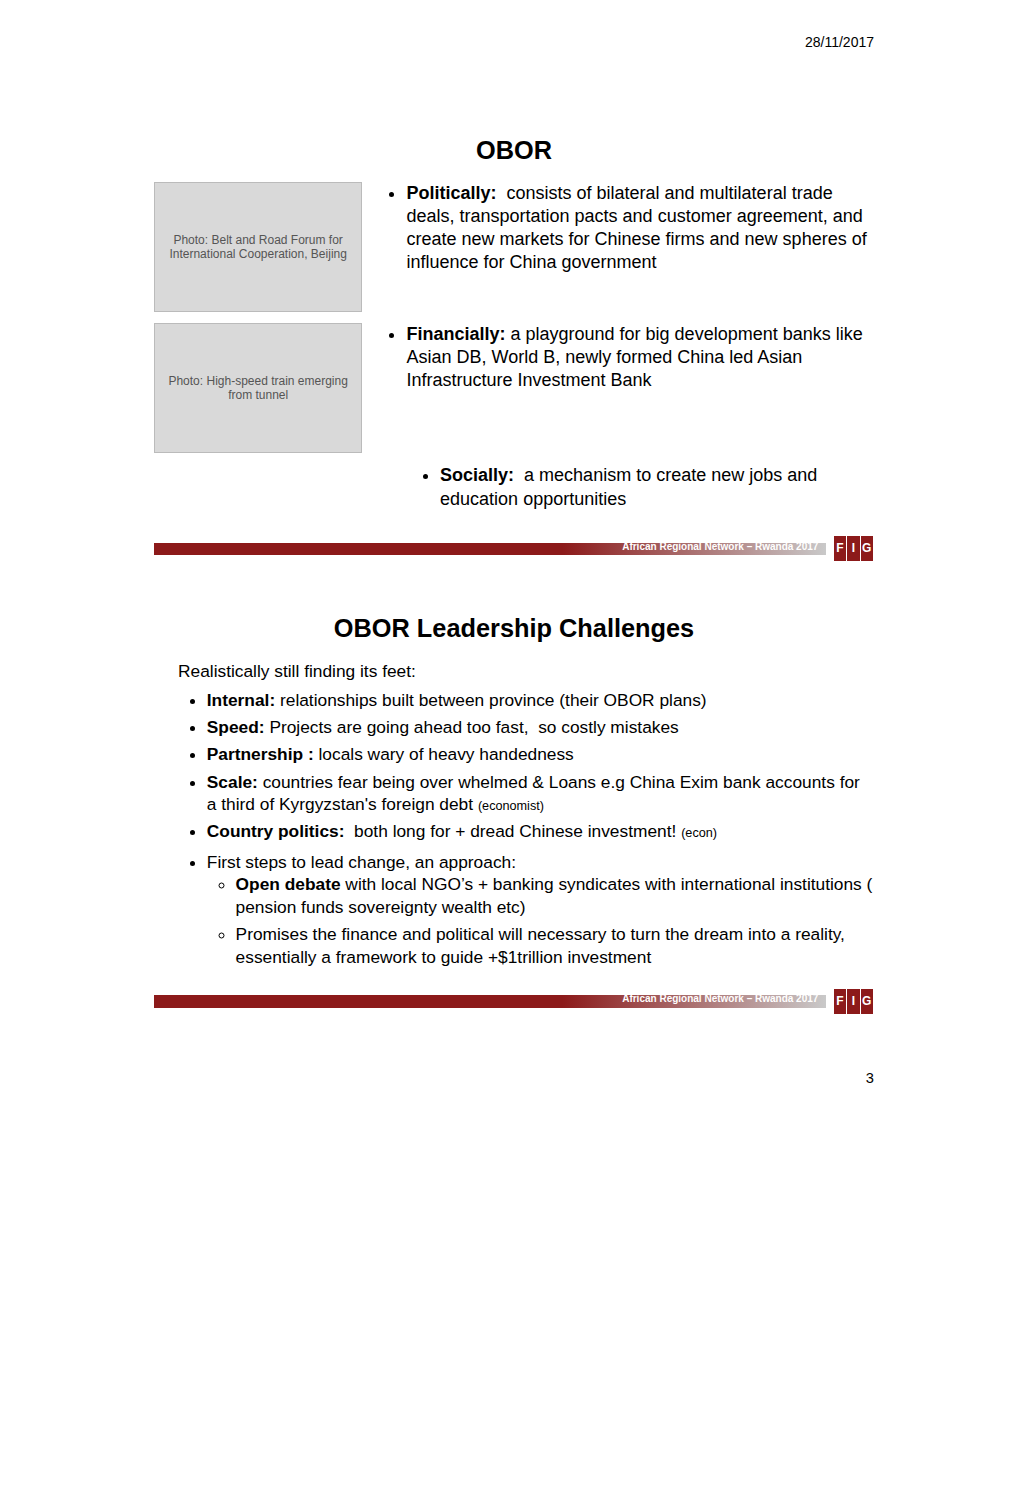28/11/2017
OBOR
Photo: Belt and Road Forum for International Cooperation, Beijing
Politically: consists of bilateral and multilateral trade deals, transportation pacts and customer agreement, and create new markets for Chinese firms and new spheres of influence for China government
Photo: High-speed train emerging from tunnel
Financially: a playground for big development banks like Asian DB, World B, newly formed China led Asian Infrastructure Investment Bank
Socially: a mechanism to create new jobs and education opportunities
African Regional Network – Rwanda 2017
FIG
OBOR Leadership Challenges
Realistically still finding its feet:
Internal: relationships built between province (their OBOR plans)
Speed: Projects are going ahead too fast, so costly mistakes
Partnership : locals wary of heavy handedness
Scale: countries fear being over whelmed & Loans e.g China Exim bank accounts for a third of Kyrgyzstan's foreign debt (economist)
Country politics: both long for + dread Chinese investment! (econ)
First steps to lead change, an approach:
Open debate with local NGO’s + banking syndicates with international institutions ( pension funds sovereignty wealth etc)
Promises the finance and political will necessary to turn the dream into a reality, essentially a framework to guide +$1trillion investment
African Regional Network – Rwanda 2017
FIG
3